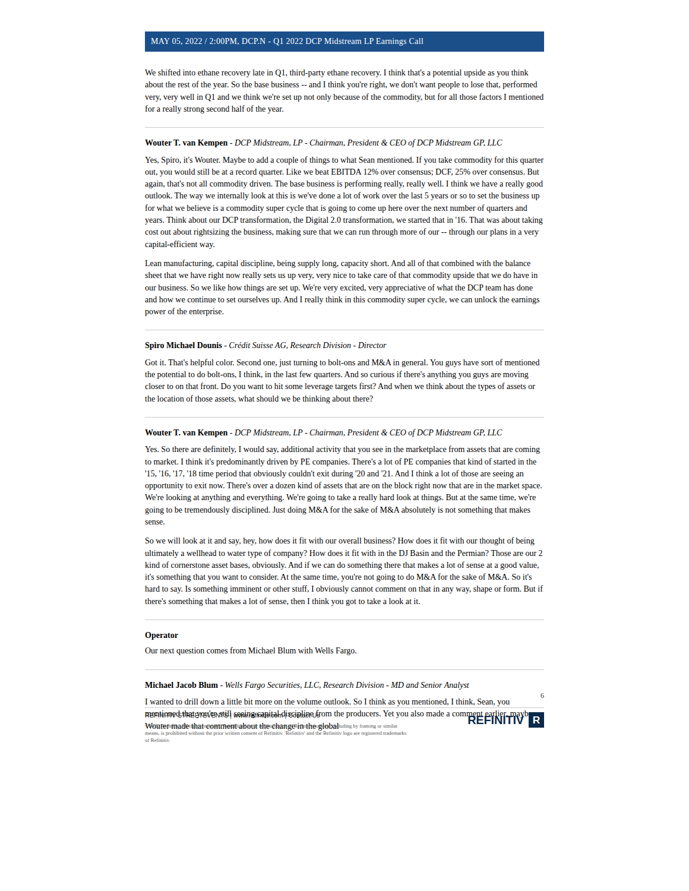MAY 05, 2022 / 2:00PM, DCP.N - Q1 2022 DCP Midstream LP Earnings Call
We shifted into ethane recovery late in Q1, third-party ethane recovery. I think that's a potential upside as you think about the rest of the year. So the base business -- and I think you're right, we don't want people to lose that, performed very, very well in Q1 and we think we're set up not only because of the commodity, but for all those factors I mentioned for a really strong second half of the year.
Wouter T. van Kempen - DCP Midstream, LP - Chairman, President & CEO of DCP Midstream GP, LLC
Yes, Spiro, it's Wouter. Maybe to add a couple of things to what Sean mentioned. If you take commodity for this quarter out, you would still be at a record quarter. Like we beat EBITDA 12% over consensus; DCF, 25% over consensus. But again, that's not all commodity driven. The base business is performing really, really well. I think we have a really good outlook. The way we internally look at this is we've done a lot of work over the last 5 years or so to set the business up for what we believe is a commodity super cycle that is going to come up here over the next number of quarters and years. Think about our DCP transformation, the Digital 2.0 transformation, we started that in '16. That was about taking cost out about rightsizing the business, making sure that we can run through more of our -- through our plans in a very capital-efficient way.
Lean manufacturing, capital discipline, being supply long, capacity short. And all of that combined with the balance sheet that we have right now really sets us up very, very nice to take care of that commodity upside that we do have in our business. So we like how things are set up. We're very excited, very appreciative of what the DCP team has done and how we continue to set ourselves up. And I really think in this commodity super cycle, we can unlock the earnings power of the enterprise.
Spiro Michael Dounis - Crédit Suisse AG, Research Division - Director
Got it. That's helpful color. Second one, just turning to bolt-ons and M&A in general. You guys have sort of mentioned the potential to do bolt-ons, I think, in the last few quarters. And so curious if there's anything you guys are moving closer to on that front. Do you want to hit some leverage targets first? And when we think about the types of assets or the location of those assets, what should we be thinking about there?
Wouter T. van Kempen - DCP Midstream, LP - Chairman, President & CEO of DCP Midstream GP, LLC
Yes. So there are definitely, I would say, additional activity that you see in the marketplace from assets that are coming to market. I think it's predominantly driven by PE companies. There's a lot of PE companies that kind of started in the '15, '16, '17, '18 time period that obviously couldn't exit during '20 and '21. And I think a lot of those are seeing an opportunity to exit now. There's over a dozen kind of assets that are on the block right now that are in the market space. We're looking at anything and everything. We're going to take a really hard look at things. But at the same time, we're going to be tremendously disciplined. Just doing M&A for the sake of M&A absolutely is not something that makes sense.
So we will look at it and say, hey, how does it fit with our overall business? How does it fit with our thought of being ultimately a wellhead to water type of company? How does it fit with in the DJ Basin and the Permian? Those are our 2 kind of cornerstone asset bases, obviously. And if we can do something there that makes a lot of sense at a good value, it's something that you want to consider. At the same time, you're not going to do M&A for the sake of M&A. So it's hard to say. Is something imminent or other stuff, I obviously cannot comment on that in any way, shape or form. But if there's something that makes a lot of sense, then I think you got to take a look at it.
Operator
Our next question comes from Michael Blum with Wells Fargo.
Michael Jacob Blum - Wells Fargo Securities, LLC, Research Division - MD and Senior Analyst
I wanted to drill down a little bit more on the volume outlook. So I think as you mentioned, I think, Sean, you mentioned that you're still seeing capital discipline from the producers. Yet you also made a comment earlier, maybe Wouter made that comment about the change in the global
6
REFINITIV STREETEVENTS | www.refinitiv.com | Contact Us
©2022 Refinitiv. All rights reserved. Republication or redistribution of Refinitiv content, including by framing or similar means, is prohibited without the prior written consent of Refinitiv. 'Refinitiv' and the Refinitiv logo are registered trademarks of Refinitiv.
REFINITIV R